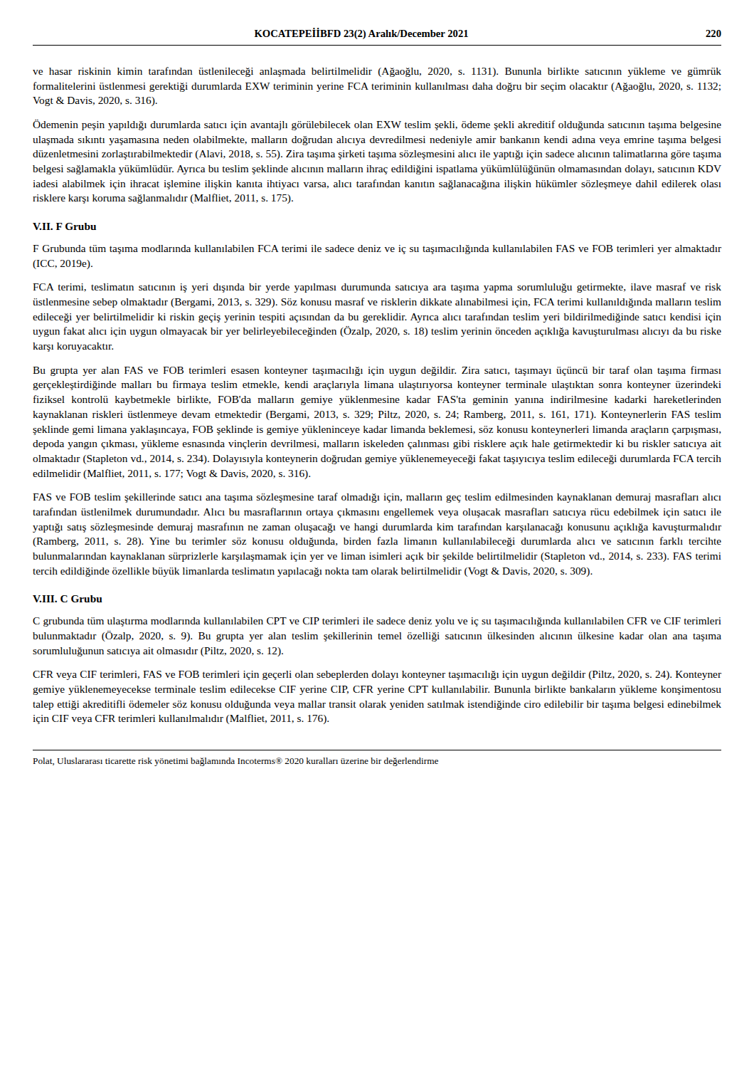KOCATEPEİİBFD 23(2) Aralık/December 2021 220
ve hasar riskinin kimin tarafından üstlenileceği anlaşmada belirtilmelidir (Ağaoğlu, 2020, s. 1131). Bununla birlikte satıcının yükleme ve gümrük formalitelerini üstlenmesi gerektiği durumlarda EXW teriminin yerine FCA teriminin kullanılması daha doğru bir seçim olacaktır (Ağaoğlu, 2020, s. 1132; Vogt & Davis, 2020, s. 316).
Ödemenin peşin yapıldığı durumlarda satıcı için avantajlı görülebilecek olan EXW teslim şekli, ödeme şekli akreditif olduğunda satıcının taşıma belgesine ulaşmada sıkıntı yaşamasına neden olabilmekte, malların doğrudan alıcıya devredilmesi nedeniyle amir bankanın kendi adına veya emrine taşıma belgesi düzenletmesini zorlaştırabilmektedir (Alavi, 2018, s. 55). Zira taşıma şirketi taşıma sözleşmesini alıcı ile yaptığı için sadece alıcının talimatlarına göre taşıma belgesi sağlamakla yükümlüdür. Ayrıca bu teslim şeklinde alıcının malların ihraç edildiğini ispatlama yükümlülüğünün olmamasından dolayı, satıcının KDV iadesi alabilmek için ihracat işlemine ilişkin kanıta ihtiyacı varsa, alıcı tarafından kanıtın sağlanacağına ilişkin hükümler sözleşmeye dahil edilerek olası risklere karşı koruma sağlanmalıdır (Malfliet, 2011, s. 175).
V.II. F Grubu
F Grubunda tüm taşıma modlarında kullanılabilen FCA terimi ile sadece deniz ve iç su taşımacılığında kullanılabilen FAS ve FOB terimleri yer almaktadır (ICC, 2019e).
FCA terimi, teslimatın satıcının iş yeri dışında bir yerde yapılması durumunda satıcıya ara taşıma yapma sorumluluğu getirmekte, ilave masraf ve risk üstlenmesine sebep olmaktadır (Bergami, 2013, s. 329). Söz konusu masraf ve risklerin dikkate alınabilmesi için, FCA terimi kullanıldığında malların teslim edileceği yer belirtilmelidir ki riskin geçiş yerinin tespiti açısından da bu gereklidir. Ayrıca alıcı tarafından teslim yeri bildirilmediğinde satıcı kendisi için uygun fakat alıcı için uygun olmayacak bir yer belirleyebileceğinden (Özalp, 2020, s. 18) teslim yerinin önceden açıklığa kavuşturulması alıcıyı da bu riske karşı koruyacaktır.
Bu grupta yer alan FAS ve FOB terimleri esasen konteyner taşımacılığı için uygun değildir. Zira satıcı, taşımayı üçüncü bir taraf olan taşıma firması gerçekleştirdiğinde malları bu firmaya teslim etmekle, kendi araçlarıyla limana ulaştırıyorsa konteyner terminale ulaştıktan sonra konteyner üzerindeki fiziksel kontrolü kaybetmekle birlikte, FOB'da malların gemiye yüklenmesine kadar FAS'ta geminin yanına indirilmesine kadarki hareketlerinden kaynaklanan riskleri üstlenmeye devam etmektedir (Bergami, 2013, s. 329; Piltz, 2020, s. 24; Ramberg, 2011, s. 161, 171). Konteynerlerin FAS teslim şeklinde gemi limana yaklaşıncaya, FOB şeklinde is gemiye yükleninceye kadar limanda beklemesi, söz konusu konteynerleri limanda araçların çarpışması, depoda yangın çıkması, yükleme esnasında vinçlerin devrilmesi, malların iskeleden çalınması gibi risklere açık hale getirmektedir ki bu riskler satıcıya ait olmaktadır (Stapleton vd., 2014, s. 234). Dolayısıyla konteynerin doğrudan gemiye yüklenemeyeceği fakat taşıyıcıya teslim edileceği durumlarda FCA tercih edilmelidir (Malfliet, 2011, s. 177; Vogt & Davis, 2020, s. 316).
FAS ve FOB teslim şekillerinde satıcı ana taşıma sözleşmesine taraf olmadığı için, malların geç teslim edilmesinden kaynaklanan demuraj masrafları alıcı tarafından üstlenilmek durumundadır. Alıcı bu masraflarının ortaya çıkmasını engellemek veya oluşacak masrafları satıcıya rücu edebilmek için satıcı ile yaptığı satış sözleşmesinde demuraj masrafının ne zaman oluşacağı ve hangi durumlarda kim tarafından karşılanacağı konusunu açıklığa kavuşturmalıdır (Ramberg, 2011, s. 28). Yine bu terimler söz konusu olduğunda, birden fazla limanın kullanılabileceği durumlarda alıcı ve satıcının farklı tercihte bulunmalarından kaynaklanan sürprizlerle karşılaşmamak için yer ve liman isimleri açık bir şekilde belirtilmelidir (Stapleton vd., 2014, s. 233). FAS terimi tercih edildiğinde özellikle büyük limanlarda teslimatın yapılacağı nokta tam olarak belirtilmelidir (Vogt & Davis, 2020, s. 309).
V.III. C Grubu
C grubunda tüm ulaştırma modlarında kullanılabilen CPT ve CIP terimleri ile sadece deniz yolu ve iç su taşımacılığında kullanılabilen CFR ve CIF terimleri bulunmaktadır (Özalp, 2020, s. 9). Bu grupta yer alan teslim şekillerinin temel özelliği satıcının ülkesinden alıcının ülkesine kadar olan ana taşıma sorumluluğunun satıcıya ait olmasıdır (Piltz, 2020, s. 12).
CFR veya CIF terimleri, FAS ve FOB terimleri için geçerli olan sebeplerden dolayı konteyner taşımacılığı için uygun değildir (Piltz, 2020, s. 24). Konteyner gemiye yüklenemeyecekse terminale teslim edilecekse CIF yerine CIP, CFR yerine CPT kullanılabilir. Bununla birlikte bankaların yükleme konşimentosu talep ettiği akreditifli ödemeler söz konusu olduğunda veya mallar transit olarak yeniden satılmak istendiğinde ciro edilebilir bir taşıma belgesi edinebilmek için CIF veya CFR terimleri kullanılmalıdır (Malfliet, 2011, s. 176).
Polat, Uluslararası ticarette risk yönetimi bağlamında Incoterms® 2020 kuralları üzerine bir değerlendirme